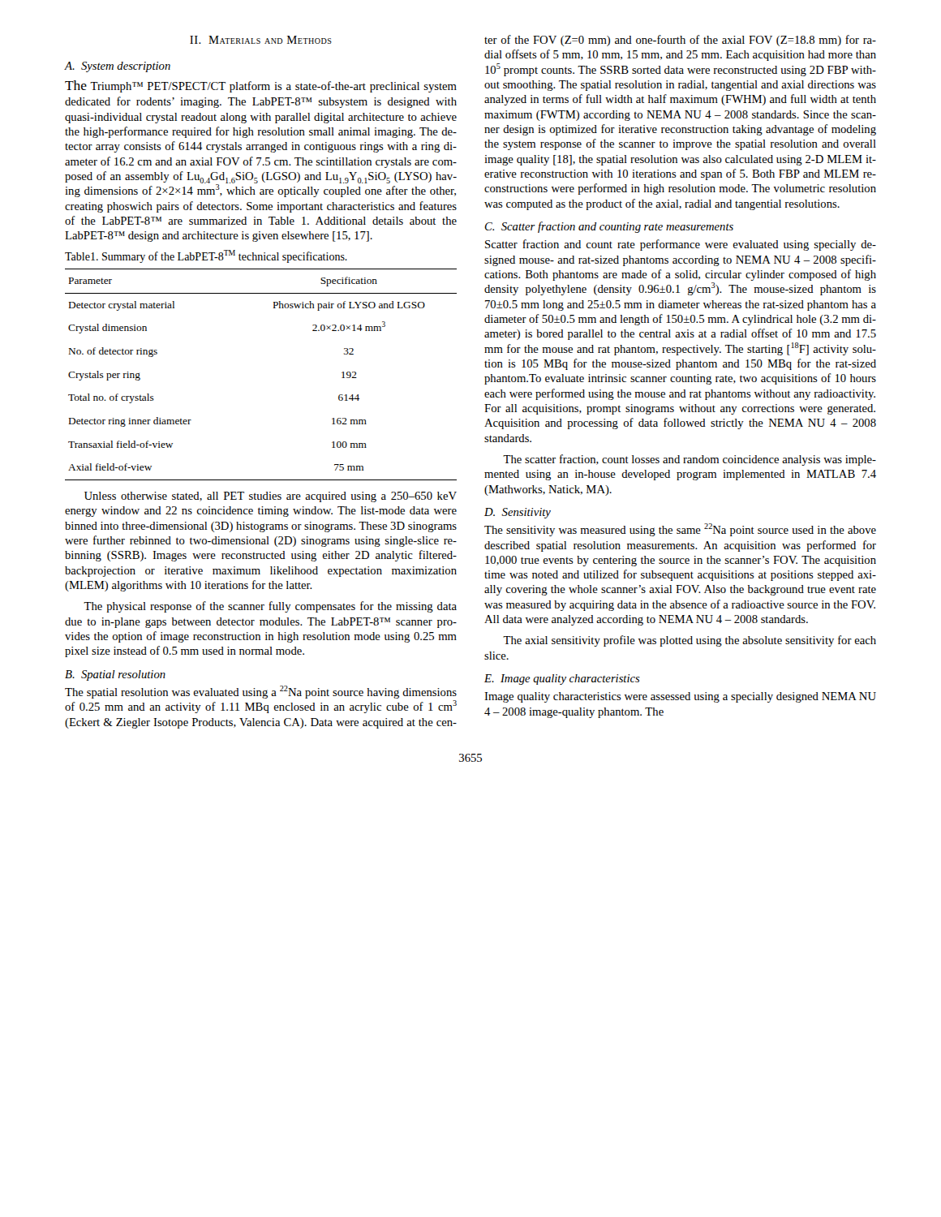II. Materials and Methods
A. System description
The Triumph™ PET/SPECT/CT platform is a state-of-the-art preclinical system dedicated for rodents’ imaging. The LabPET-8™ subsystem is designed with quasi-individual crystal readout along with parallel digital architecture to achieve the high-performance required for high resolution small animal imaging. The detector array consists of 6144 crystals arranged in contiguous rings with a ring diameter of 16.2 cm and an axial FOV of 7.5 cm. The scintillation crystals are composed of an assembly of Lu0.4Gd1.6SiO5 (LGSO) and Lu1.9Y0.1SiO5 (LYSO) having dimensions of 2×2×14 mm3, which are optically coupled one after the other, creating phoswich pairs of detectors. Some important characteristics and features of the LabPET-8™ are summarized in Table 1. Additional details about the LabPET-8™ design and architecture is given elsewhere [15, 17].
Table1. Summary of the LabPET-8 TM technical specifications.
| Parameter | Specification |
| --- | --- |
| Detector crystal material | Phoswich pair of LYSO and LGSO |
| Crystal dimension | 2.0×2.0×14 mm 3 |
| No. of detector rings | 32 |
| Crystals per ring | 192 |
| Total no. of crystals | 6144 |
| Detector ring inner diameter | 162 mm |
| Transaxial field-of-view | 100 mm |
| Axial field-of-view | 75 mm |
Unless otherwise stated, all PET studies are acquired using a 250–650 keV energy window and 22 ns coincidence timing window. The list-mode data were binned into three-dimensional (3D) histograms or sinograms. These 3D sinograms were further rebinned to two-dimensional (2D) sinograms using single-slice rebinning (SSRB). Images were reconstructed using either 2D analytic filtered-backprojection or iterative maximum likelihood expectation maximization (MLEM) algorithms with 10 iterations for the latter.
The physical response of the scanner fully compensates for the missing data due to in-plane gaps between detector modules. The LabPET-8™ scanner provides the option of image reconstruction in high resolution mode using 0.25 mm pixel size instead of 0.5 mm used in normal mode.
B. Spatial resolution
The spatial resolution was evaluated using a 22Na point source having dimensions of 0.25 mm and an activity of 1.11 MBq enclosed in an acrylic cube of 1 cm3 (Eckert & Ziegler Isotope Products, Valencia CA). Data were acquired at the center of the FOV (Z=0 mm) and one-fourth of the axial FOV (Z=18.8 mm) for radial offsets of 5 mm, 10 mm, 15 mm, and 25 mm. Each acquisition had more than 105 prompt counts. The SSRB sorted data were reconstructed using 2D FBP without smoothing. The spatial resolution in radial, tangential and axial directions was analyzed in terms of full width at half maximum (FWHM) and full width at tenth maximum (FWTM) according to NEMA NU 4 – 2008 standards. Since the scanner design is optimized for iterative reconstruction taking advantage of modeling the system response of the scanner to improve the spatial resolution and overall image quality [18], the spatial resolution was also calculated using 2-D MLEM iterative reconstruction with 10 iterations and span of 5. Both FBP and MLEM reconstructions were performed in high resolution mode. The volumetric resolution was computed as the product of the axial, radial and tangential resolutions.
C. Scatter fraction and counting rate measurements
Scatter fraction and count rate performance were evaluated using specially designed mouse- and rat-sized phantoms according to NEMA NU 4 – 2008 specifications. Both phantoms are made of a solid, circular cylinder composed of high density polyethylene (density 0.96±0.1 g/cm3). The mouse-sized phantom is 70±0.5 mm long and 25±0.5 mm in diameter whereas the rat-sized phantom has a diameter of 50±0.5 mm and length of 150±0.5 mm. A cylindrical hole (3.2 mm diameter) is bored parallel to the central axis at a radial offset of 10 mm and 17.5 mm for the mouse and rat phantom, respectively. The starting [18F] activity solution is 105 MBq for the mouse-sized phantom and 150 MBq for the rat-sized phantom.To evaluate intrinsic scanner counting rate, two acquisitions of 10 hours each were performed using the mouse and rat phantoms without any radioactivity. For all acquisitions, prompt sinograms without any corrections were generated. Acquisition and processing of data followed strictly the NEMA NU 4 – 2008 standards.
The scatter fraction, count losses and random coincidence analysis was implemented using an in-house developed program implemented in MATLAB 7.4 (Mathworks, Natick, MA).
D. Sensitivity
The sensitivity was measured using the same 22Na point source used in the above described spatial resolution measurements. An acquisition was performed for 10,000 true events by centering the source in the scanner’s FOV. The acquisition time was noted and utilized for subsequent acquisitions at positions stepped axially covering the whole scanner’s axial FOV. Also the background true event rate was measured by acquiring data in the absence of a radioactive source in the FOV. All data were analyzed according to NEMA NU 4 – 2008 standards.
The axial sensitivity profile was plotted using the absolute sensitivity for each slice.
E. Image quality characteristics
Image quality characteristics were assessed using a specially designed NEMA NU 4 – 2008 image-quality phantom. The
3655